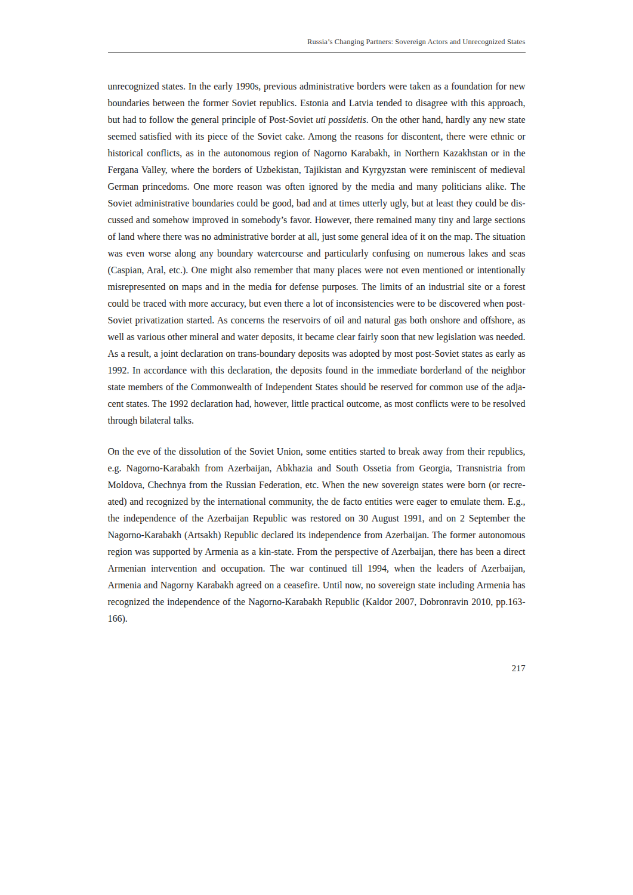Russia’s Changing Partners: Sovereign Actors and Unrecognized States
unrecognized states. In the early 1990s, previous administrative borders were taken as a foundation for new boundaries between the former Soviet republics. Estonia and Latvia tended to disagree with this approach, but had to follow the general principle of Post-Soviet uti possidetis. On the other hand, hardly any new state seemed satisfied with its piece of the Soviet cake. Among the reasons for discontent, there were ethnic or historical conflicts, as in the autonomous region of Nagorno Karabakh, in Northern Kazakhstan or in the Fergana Valley, where the borders of Uzbekistan, Tajikistan and Kyrgyzstan were reminiscent of medieval German princedoms. One more reason was often ignored by the media and many politicians alike. The Soviet administrative boundaries could be good, bad and at times utterly ugly, but at least they could be discussed and somehow improved in somebody’s favor. However, there remained many tiny and large sections of land where there was no administrative border at all, just some general idea of it on the map. The situation was even worse along any boundary watercourse and particularly confusing on numerous lakes and seas (Caspian, Aral, etc.). One might also remember that many places were not even mentioned or intentionally misrepresented on maps and in the media for defense purposes. The limits of an industrial site or a forest could be traced with more accuracy, but even there a lot of inconsistencies were to be discovered when post-Soviet privatization started. As concerns the reservoirs of oil and natural gas both onshore and offshore, as well as various other mineral and water deposits, it became clear fairly soon that new legislation was needed. As a result, a joint declaration on trans-boundary deposits was adopted by most post-Soviet states as early as 1992. In accordance with this declaration, the deposits found in the immediate borderland of the neighbor state members of the Commonwealth of Independent States should be reserved for common use of the adjacent states. The 1992 declaration had, however, little practical outcome, as most conflicts were to be resolved through bilateral talks.
On the eve of the dissolution of the Soviet Union, some entities started to break away from their republics, e.g. Nagorno-Karabakh from Azerbaijan, Abkhazia and South Ossetia from Georgia, Transnistria from Moldova, Chechnya from the Russian Federation, etc. When the new sovereign states were born (or recreated) and recognized by the international community, the de facto entities were eager to emulate them. E.g., the independence of the Azerbaijan Republic was restored on 30 August 1991, and on 2 September the Nagorno-Karabakh (Artsakh) Republic declared its independence from Azerbaijan. The former autonomous region was supported by Armenia as a kin-state. From the perspective of Azerbaijan, there has been a direct Armenian intervention and occupation. The war continued till 1994, when the leaders of Azerbaijan, Armenia and Nagorny Karabakh agreed on a ceasefire. Until now, no sovereign state including Armenia has recognized the independence of the Nagorno-Karabakh Republic (Kaldor 2007, Dobronravin 2010, pp.163-166).
217